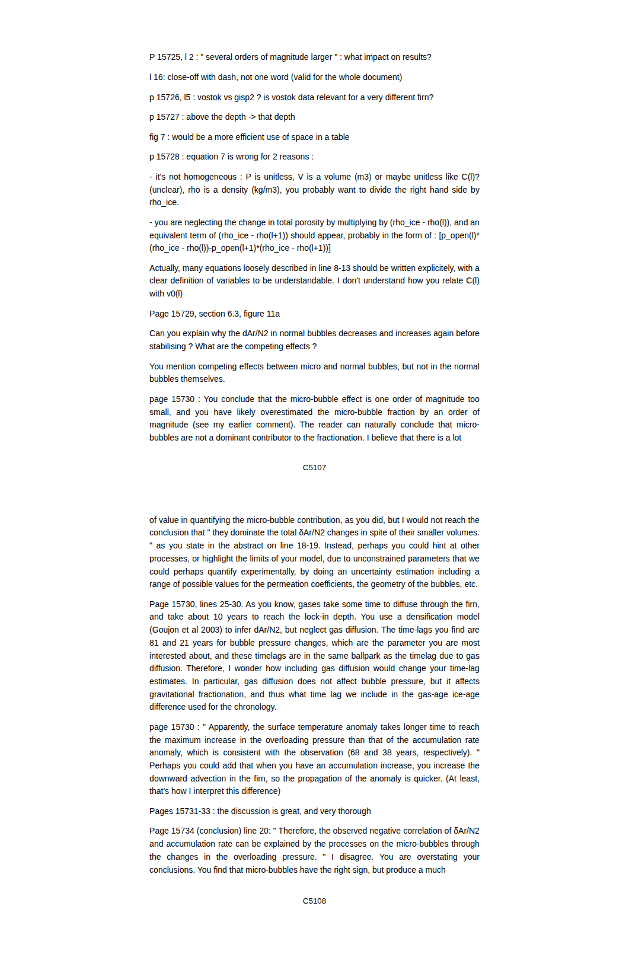P 15725, l 2 : " several orders of magnitude larger " : what impact on results?
l 16: close-off with dash, not one word (valid for the whole document)
p 15726, l5 : vostok vs gisp2 ? is vostok data relevant for a very different firn?
p 15727 : above the depth -> that depth
fig 7 : would be a more efficient use of space in a table
p 15728 : equation 7 is wrong for 2 reasons :
- it's not homogeneous : P is unitless, V is a volume (m3) or maybe unitless like C(l)? (unclear), rho is a density (kg/m3), you probably want to divide the right hand side by rho_ice.
- you are neglecting the change in total porosity by multiplying by (rho_ice - rho(l)), and an equivalent term of (rho_ice - rho(l+1)) should appear, probably in the form of : [p_open(l)*(rho_ice - rho(l))-p_open(l+1)*(rho_ice - rho(l+1))]
Actually, many equations loosely described in line 8-13 should be written explicitely, with a clear definition of variables to be understandable. I don't understand how you relate C(l) with v0(l)
Page 15729, section 6.3, figure 11a
Can you explain why the dAr/N2 in normal bubbles decreases and increases again before stabilising ? What are the competing effects ?
You mention competing effects between micro and normal bubbles, but not in the normal bubbles themselves.
page 15730 : You conclude that the micro-bubble effect is one order of magnitude too small, and you have likely overestimated the micro-bubble fraction by an order of magnitude (see my earlier comment). The reader can naturally conclude that micro-bubbles are not a dominant contributor to the fractionation. I believe that there is a lot
C5107
of value in quantifying the micro-bubble contribution, as you did, but I would not reach the conclusion that " they dominate the total δAr/N2 changes in spite of their smaller volumes. " as you state in the abstract on line 18-19. Instead, perhaps you could hint at other processes, or highlight the limits of your model, due to unconstrained parameters that we could perhaps quantify experimentally, by doing an uncertainty estimation including a range of possible values for the permeation coefficients, the geometry of the bubbles, etc.
Page 15730, lines 25-30. As you know, gases take some time to diffuse through the firn, and take about 10 years to reach the lock-in depth. You use a densification model (Goujon et al 2003) to infer dAr/N2, but neglect gas diffusion. The time-lags you find are 81 and 21 years for bubble pressure changes, which are the parameter you are most interested about, and these timelags are in the same ballpark as the timelag due to gas diffusion. Therefore, I wonder how including gas diffusion would change your time-lag estimates. In particular, gas diffusion does not affect bubble pressure, but it affects gravitational fractionation, and thus what time lag we include in the gas-age ice-age difference used for the chronology.
page 15730 : " Apparently, the surface temperature anomaly takes longer time to reach the maximum increase in the overloading pressure than that of the accumulation rate anomaly, which is consistent with the observation (68 and 38 years, respectively). " Perhaps you could add that when you have an accumulation increase, you increase the downward advection in the firn, so the propagation of the anomaly is quicker. (At least, that's how I interpret this difference)
Pages 15731-33 : the discussion is great, and very thorough
Page 15734 (conclusion) line 20: " Therefore, the observed negative correlation of δAr/N2 and accumulation rate can be explained by the processes on the micro-bubbles through the changes in the overloading pressure. " I disagree. You are overstating your conclusions. You find that micro-bubbles have the right sign, but produce a much
C5108